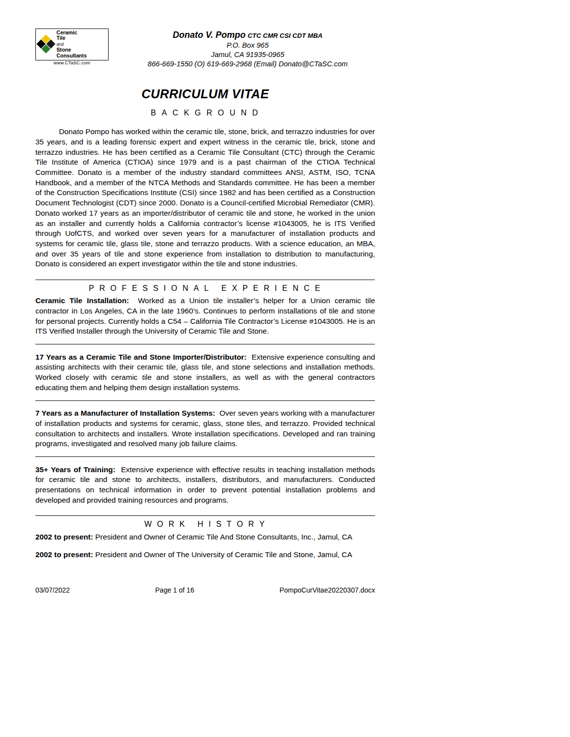Ceramic
Tile
and
Stone
Consultants
www.CTaSC.com
Donato V. Pompo CTC CMR CSI CDT MBA
P.O. Box 965
Jamul, CA 91935-0965
866-669-1550 (O) 619-669-2968 (Email) Donato@CTaSC.com
CURRICULUM VITAE
B A C K G R O U N D
Donato Pompo has worked within the ceramic tile, stone, brick, and terrazzo industries for over 35 years, and is a leading forensic expert and expert witness in the ceramic tile, brick, stone and terrazzo industries. He has been certified as a Ceramic Tile Consultant (CTC) through the Ceramic Tile Institute of America (CTIOA) since 1979 and is a past chairman of the CTIOA Technical Committee. Donato is a member of the industry standard committees ANSI, ASTM, ISO, TCNA Handbook, and a member of the NTCA Methods and Standards committee. He has been a member of the Construction Specifications Institute (CSI) since 1982 and has been certified as a Construction Document Technologist (CDT) since 2000. Donato is a Council-certified Microbial Remediator (CMR). Donato worked 17 years as an importer/distributor of ceramic tile and stone, he worked in the union as an installer and currently holds a California contractor’s license #1043005, he is ITS Verified through UofCTS, and worked over seven years for a manufacturer of installation products and systems for ceramic tile, glass tile, stone and terrazzo products. With a science education, an MBA, and over 35 years of tile and stone experience from installation to distribution to manufacturing, Donato is considered an expert investigator within the tile and stone industries.
P r o f e s s i o n a l E x p e r i e n c e
Ceramic Tile Installation: Worked as a Union tile installer’s helper for a Union ceramic tile contractor in Los Angeles, CA in the late 1960’s. Continues to perform installations of tile and stone for personal projects. Currently holds a C54 – California Tile Contractor’s License #1043005. He is an ITS Verified Installer through the University of Ceramic Tile and Stone.
17 Years as a Ceramic Tile and Stone Importer/Distributor: Extensive experience consulting and assisting architects with their ceramic tile, glass tile, and stone selections and installation methods. Worked closely with ceramic tile and stone installers, as well as with the general contractors educating them and helping them design installation systems.
7 Years as a Manufacturer of Installation Systems: Over seven years working with a manufacturer of installation products and systems for ceramic, glass, stone tiles, and terrazzo. Provided technical consultation to architects and installers. Wrote installation specifications. Developed and ran training programs, investigated and resolved many job failure claims.
35+ Years of Training: Extensive experience with effective results in teaching installation methods for ceramic tile and stone to architects, installers, distributors, and manufacturers. Conducted presentations on technical information in order to prevent potential installation problems and developed and provided training resources and programs.
W o r k H i s t o r y
2002 to present: President and Owner of Ceramic Tile And Stone Consultants, Inc., Jamul, CA
2002 to present: President and Owner of The University of Ceramic Tile and Stone, Jamul, CA
03/07/2022 Page 1 of 16 PompoCurVitae20220307.docx